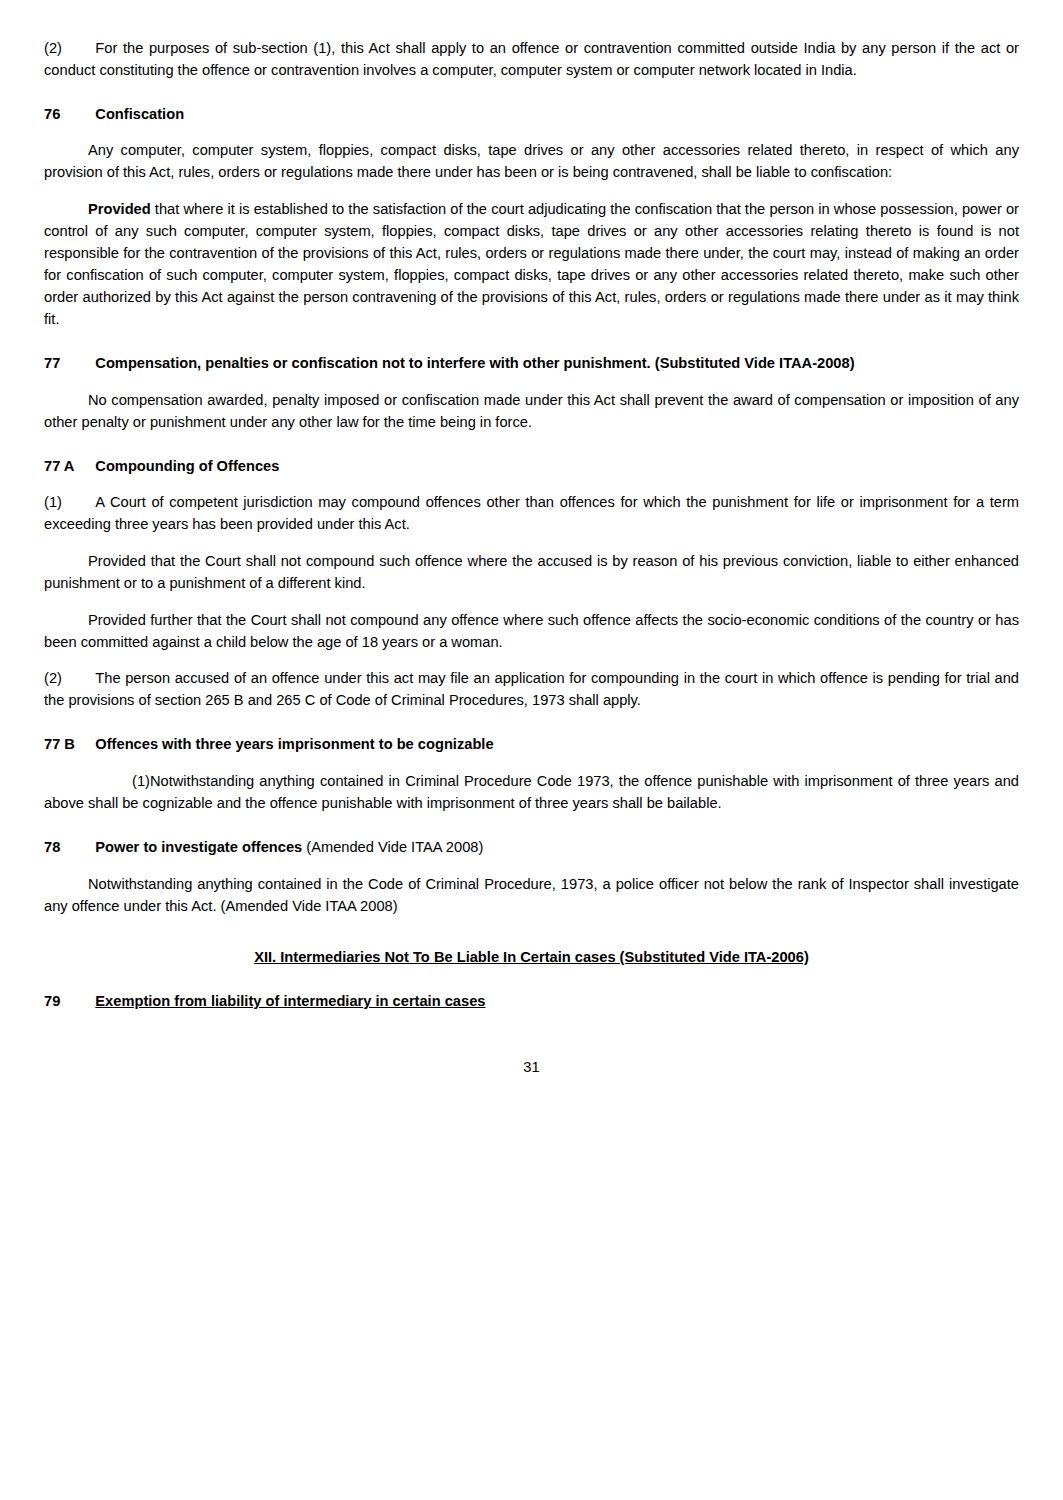(2) For the purposes of sub-section (1), this Act shall apply to an offence or contravention committed outside India by any person if the act or conduct constituting the offence or contravention involves a computer, computer system or computer network located in India.
76 Confiscation
Any computer, computer system, floppies, compact disks, tape drives or any other accessories related thereto, in respect of which any provision of this Act, rules, orders or regulations made there under has been or is being contravened, shall be liable to confiscation:
Provided that where it is established to the satisfaction of the court adjudicating the confiscation that the person in whose possession, power or control of any such computer, computer system, floppies, compact disks, tape drives or any other accessories relating thereto is found is not responsible for the contravention of the provisions of this Act, rules, orders or regulations made there under, the court may, instead of making an order for confiscation of such computer, computer system, floppies, compact disks, tape drives or any other accessories related thereto, make such other order authorized by this Act against the person contravening of the provisions of this Act, rules, orders or regulations made there under as it may think fit.
77 Compensation, penalties or confiscation not to interfere with other punishment. (Substituted Vide ITAA-2008)
No compensation awarded, penalty imposed or confiscation made under this Act shall prevent the award of compensation or imposition of any other penalty or punishment under any other law for the time being in force.
77 ACompounding of Offences
(1) A Court of competent jurisdiction may compound offences other than offences for which the punishment for life or imprisonment for a term exceeding three years has been provided under this Act.
Provided that the Court shall not compound such offence where the accused is by reason of his previous conviction, liable to either enhanced punishment or to a punishment of a different kind.
Provided further that the Court shall not compound any offence where such offence affects the socio-economic conditions of the country or has been committed against a child below the age of 18 years or a woman.
(2) The person accused of an offence under this act may file an application for compounding in the court in which offence is pending for trial and the provisions of section 265 B and 265 C of Code of Criminal Procedures, 1973 shall apply.
77 BOffences with three years imprisonment to be cognizable
(1) Notwithstanding anything contained in Criminal Procedure Code 1973, the offence punishable with imprisonment of three years and above shall be cognizable and the offence punishable with imprisonment of three years shall be bailable.
78 Power to investigate offences (Amended Vide ITAA 2008)
Notwithstanding anything contained in the Code of Criminal Procedure, 1973, a police officer not below the rank of Inspector shall investigate any offence under this Act. (Amended Vide ITAA 2008)
XII. Intermediaries Not To Be Liable In Certain cases (Substituted Vide ITA-2006)
79 Exemption from liability of intermediary in certain cases
31